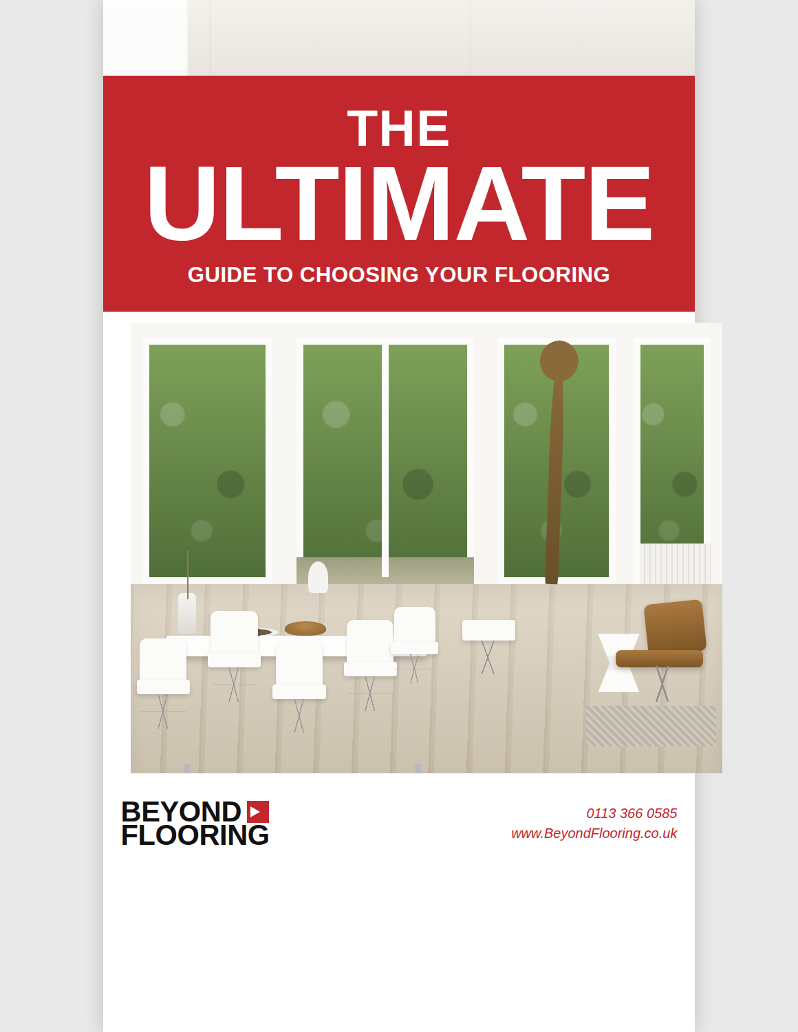The Ultimate Guide to Choosing Your Flooring
Beyond Flooring
0113 366 0585 www.BeyondFlooring.co.uk